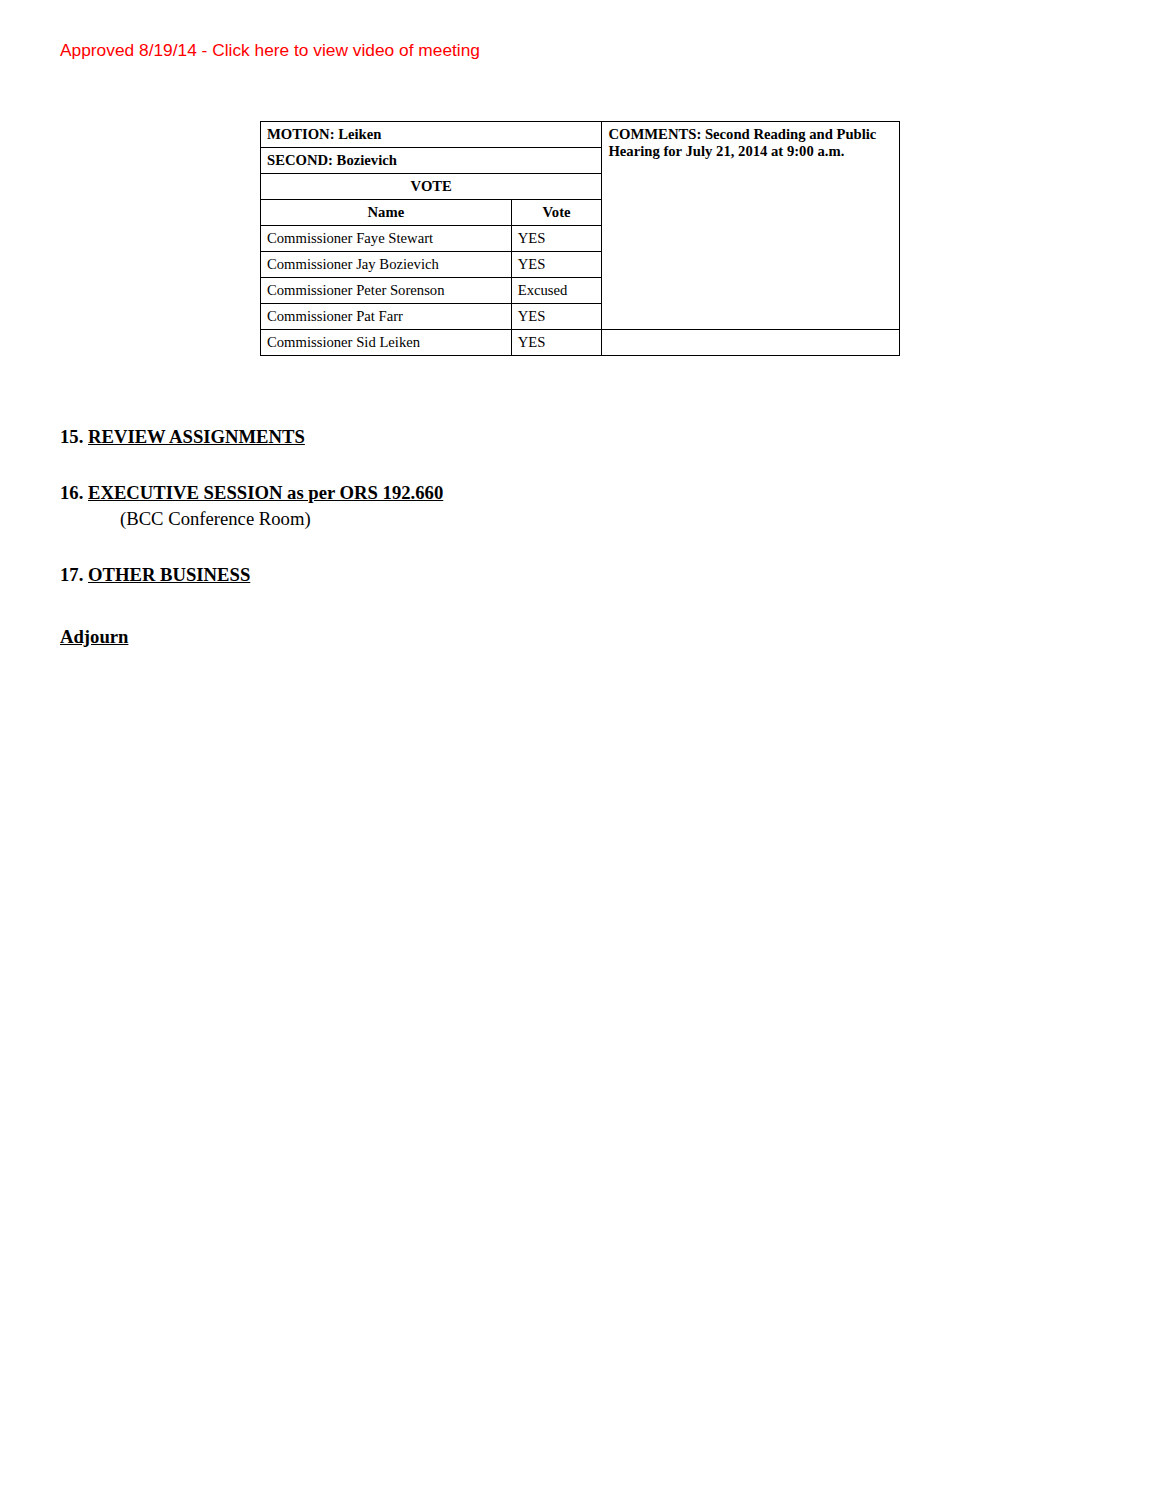Approved 8/19/14 - Click here to view video of meeting
| MOTION: Leiken | COMMENTS: Second Reading and Public Hearing for July 21, 2014 at 9:00 a.m. |
| SECOND: Bozievich |
| VOTE |
| Name | Vote |
| Commissioner Faye Stewart | YES |
| Commissioner Jay Bozievich | YES |
| Commissioner Peter Sorenson | Excused |
| Commissioner Pat Farr | YES |
| Commissioner Sid Leiken | YES | |
15. REVIEW ASSIGNMENTS
16. EXECUTIVE SESSION as per ORS 192.660 (BCC Conference Room)
17. OTHER BUSINESS
Adjourn